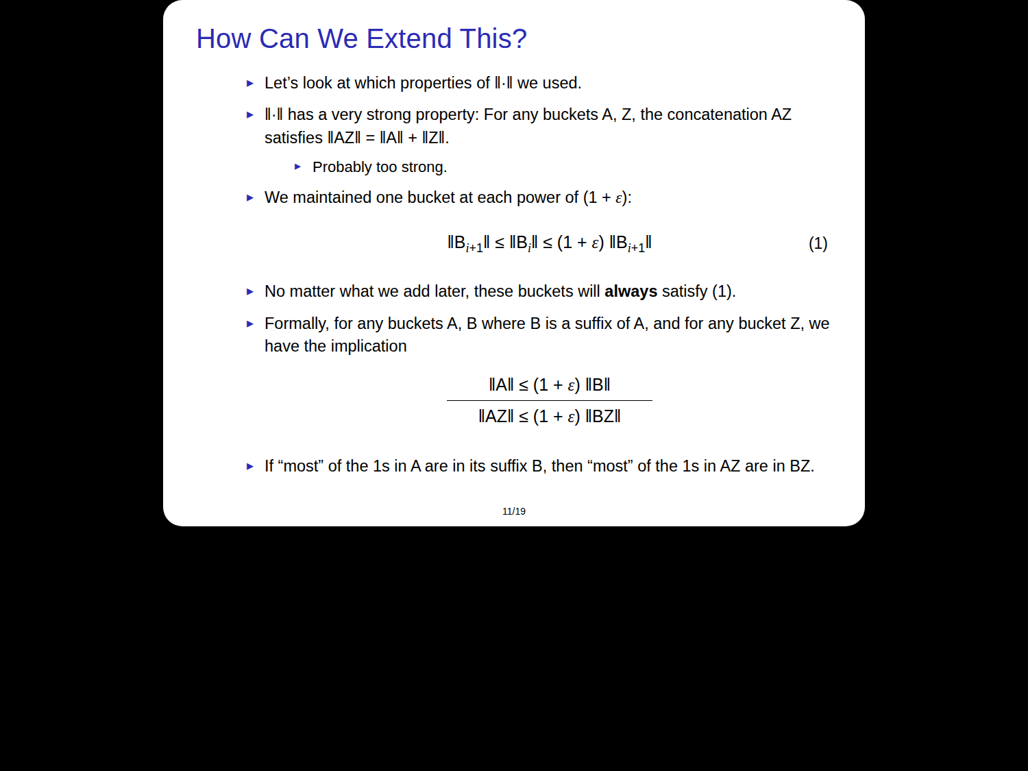How Can We Extend This?
Let’s look at which properties of ‖·‖ we used.
‖·‖ has a very strong property: For any buckets A, Z, the concatenation AZ satisfies ‖AZ‖ = ‖A‖ + ‖Z‖.
Probably too strong.
We maintained one bucket at each power of (1 + ε):
‖Bi+1‖ ≤ ‖Bi‖ ≤ (1 + ε) ‖Bi+1‖ (1)
No matter what we add later, these buckets will always satisfy (1).
Formally, for any buckets A, B where B is a suffix of A, and for any bucket Z, we have the implication
‖A‖ ≤ (1 + ε) ‖B‖ ‖AZ‖ ≤ (1 + ε) ‖BZ‖
If “most” of the 1s in A are in its suffix B, then “most” of the 1s in AZ are in BZ.
11/19